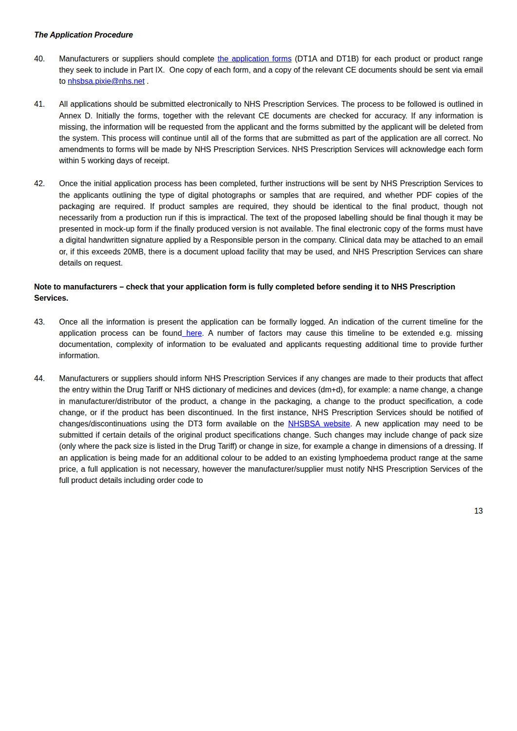The Application Procedure
40. Manufacturers or suppliers should complete the application forms (DT1A and DT1B) for each product or product range they seek to include in Part IX. One copy of each form, and a copy of the relevant CE documents should be sent via email to nhsbsa.pixie@nhs.net .
41. All applications should be submitted electronically to NHS Prescription Services. The process to be followed is outlined in Annex D. Initially the forms, together with the relevant CE documents are checked for accuracy. If any information is missing, the information will be requested from the applicant and the forms submitted by the applicant will be deleted from the system. This process will continue until all of the forms that are submitted as part of the application are all correct. No amendments to forms will be made by NHS Prescription Services. NHS Prescription Services will acknowledge each form within 5 working days of receipt.
42. Once the initial application process has been completed, further instructions will be sent by NHS Prescription Services to the applicants outlining the type of digital photographs or samples that are required, and whether PDF copies of the packaging are required. If product samples are required, they should be identical to the final product, though not necessarily from a production run if this is impractical. The text of the proposed labelling should be final though it may be presented in mock-up form if the finally produced version is not available. The final electronic copy of the forms must have a digital handwritten signature applied by a Responsible person in the company. Clinical data may be attached to an email or, if this exceeds 20MB, there is a document upload facility that may be used, and NHS Prescription Services can share details on request.
Note to manufacturers – check that your application form is fully completed before sending it to NHS Prescription Services.
43. Once all the information is present the application can be formally logged. An indication of the current timeline for the application process can be found here. A number of factors may cause this timeline to be extended e.g. missing documentation, complexity of information to be evaluated and applicants requesting additional time to provide further information.
44. Manufacturers or suppliers should inform NHS Prescription Services if any changes are made to their products that affect the entry within the Drug Tariff or NHS dictionary of medicines and devices (dm+d), for example: a name change, a change in manufacturer/distributor of the product, a change in the packaging, a change to the product specification, a code change, or if the product has been discontinued. In the first instance, NHS Prescription Services should be notified of changes/discontinuations using the DT3 form available on the NHSBSA website. A new application may need to be submitted if certain details of the original product specifications change. Such changes may include change of pack size (only where the pack size is listed in the Drug Tariff) or change in size, for example a change in dimensions of a dressing. If an application is being made for an additional colour to be added to an existing lymphoedema product range at the same price, a full application is not necessary, however the manufacturer/supplier must notify NHS Prescription Services of the full product details including order code to
13